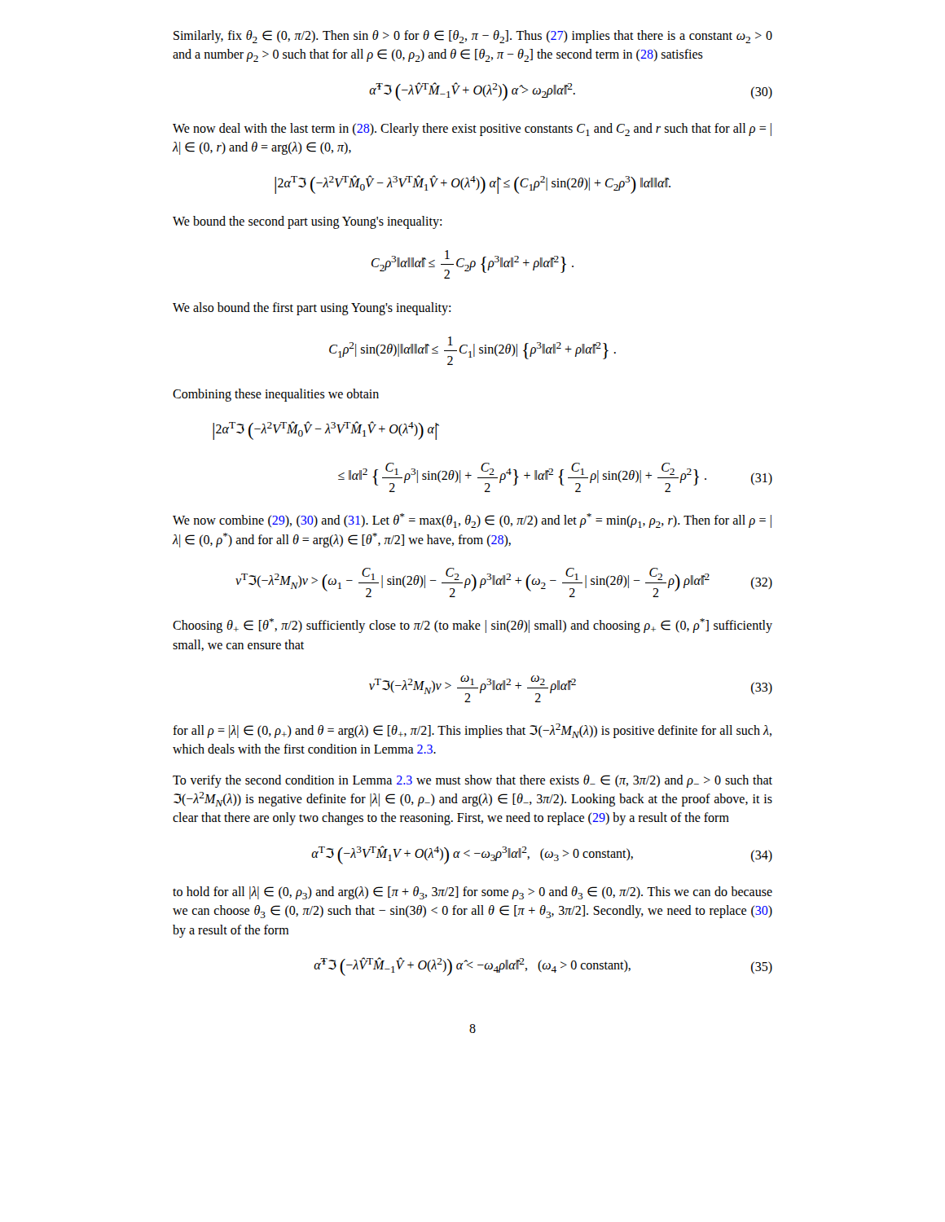Similarly, fix θ2 ∈ (0, π/2). Then sin θ > 0 for θ ∈ [θ2, π − θ2]. Thus (27) implies that there is a constant ω2 > 0 and a number ρ2 > 0 such that for all ρ ∈ (0, ρ2) and θ ∈ [θ2, π − θ2] the second term in (28) satisfies
α̂Tℑ (−λV̂TM̂−1V̂ + O(λ2)) α̂ > ω2ρ‖α̂‖2.
(30)
We now deal with the last term in (28). Clearly there exist positive constants C1 and C2 and r such that for all ρ = |λ| ∈ (0, r) and θ = arg(λ) ∈ (0, π),
|2αTℑ (−λ2VTM̂0V̂ − λ3VTM̂1V̂ + O(λ4)) α̂| ≤ (C1ρ2| sin(2θ)| + C2ρ3) ‖α‖‖α̂‖.
We bound the second part using Young's inequality:
C2ρ3‖α‖‖α̂‖ ≤ 12 C2ρ {ρ3‖α‖2 + ρ‖α̂‖2} .
We also bound the first part using Young's inequality:
C1ρ2| sin(2θ)|‖α‖‖α̂‖ ≤ 12 C1| sin(2θ)| {ρ3‖α‖2 + ρ‖α̂‖2} .
Combining these inequalities we obtain
|2αTℑ (−λ2VTM̂0V̂ − λ3VTM̂1V̂ + O(λ4)) α̂|
≤ ‖α‖2 {C12 ρ3| sin(2θ)| + C22 ρ4} + ‖α̂‖2 {C12 ρ| sin(2θ)| + C22 ρ2} .
(31)
We now combine (29), (30) and (31). Let θ* = max(θ1, θ2) ∈ (0, π/2) and let ρ* = min(ρ1, ρ2, r). Then for all ρ = |λ| ∈ (0, ρ*) and for all θ = arg(λ) ∈ [θ*, π/2] we have, from (28),
vTℑ(−λ2MN)v > (ω1 − C12| sin(2θ)| − C22 ρ) ρ3‖α‖2 + (ω2 − C12| sin(2θ)| − C22 ρ) ρ‖α̂‖2
(32)
Choosing θ+ ∈ [θ*, π/2) sufficiently close to π/2 (to make | sin(2θ)| small) and choosing ρ+ ∈ (0, ρ*] sufficiently small, we can ensure that
vTℑ(−λ2MN)v > ω12 ρ3‖α‖2 + ω22 ρ‖α̂‖2
(33)
for all ρ = |λ| ∈ (0, ρ+) and θ = arg(λ) ∈ [θ+, π/2]. This implies that ℑ(−λ2MN(λ)) is positive definite for all such λ, which deals with the first condition in Lemma 2.3.
To verify the second condition in Lemma 2.3 we must show that there exists θ− ∈ (π, 3π/2) and ρ− > 0 such that ℑ(−λ2MN(λ)) is negative definite for |λ| ∈ (0, ρ−) and arg(λ) ∈ [θ−, 3π/2). Looking back at the proof above, it is clear that there are only two changes to the reasoning. First, we need to replace (29) by a result of the form
αTℑ (−λ3VTM̂1V + O(λ4)) α < −ω3ρ3‖α‖2, (ω3 > 0 constant),
(34)
to hold for all |λ| ∈ (0, ρ3) and arg(λ) ∈ [π + θ3, 3π/2] for some ρ3 > 0 and θ3 ∈ (0, π/2). This we can do because we can choose θ3 ∈ (0, π/2) such that − sin(3θ) < 0 for all θ ∈ [π + θ3, 3π/2]. Secondly, we need to replace (30) by a result of the form
α̂Tℑ (−λV̂TM̂−1V̂ + O(λ2)) α̂ < −ω4ρ‖α̂‖2, (ω4 > 0 constant),
(35)
8